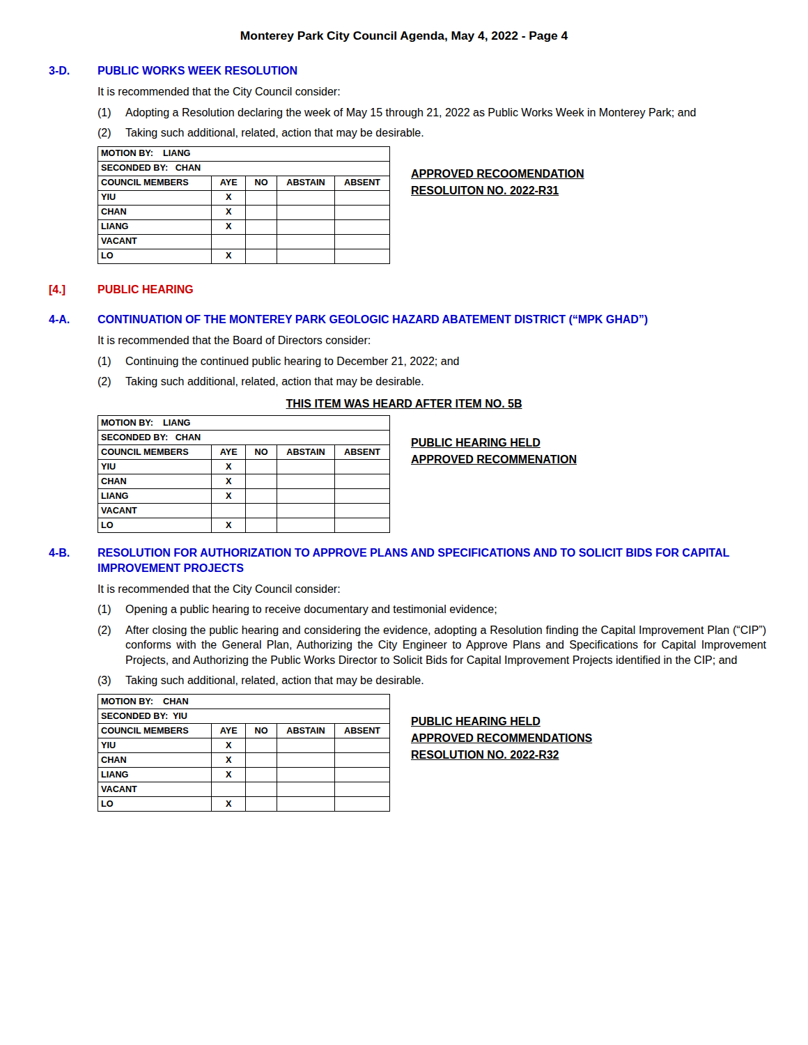Monterey Park City Council Agenda, May 4, 2022 - Page 4
3-D.
PUBLIC WORKS WEEK RESOLUTION
It is recommended that the City Council consider:
(1)
Adopting a Resolution declaring the week of May 15 through 21, 2022 as Public Works Week in Monterey Park; and
(2)
Taking such additional, related, action that may be desirable.
| MOTION BY: LIANG |
| SECONDED BY: CHAN |
| COUNCIL MEMBERS | AYE | NO | ABSTAIN | ABSENT |
| YIU | X | | | |
| CHAN | X | | | |
| LIANG | X | | | |
| VACANT | | | | |
| LO | X | | | |
APPROVED RECOOMENDATION
RESOLUITON NO. 2022-R31
[4.]
PUBLIC HEARING
4-A.
CONTINUATION OF THE MONTEREY PARK GEOLOGIC HAZARD ABATEMENT DISTRICT (“MPK GHAD”)
It is recommended that the Board of Directors consider:
(1)
Continuing the continued public hearing to December 21, 2022; and
(2)
Taking such additional, related, action that may be desirable.
THIS ITEM WAS HEARD AFTER ITEM NO. 5B
| MOTION BY: LIANG |
| SECONDED BY: CHAN |
| COUNCIL MEMBERS | AYE | NO | ABSTAIN | ABSENT |
| YIU | X | | | |
| CHAN | X | | | |
| LIANG | X | | | |
| VACANT | | | | |
| LO | X | | | |
PUBLIC HEARING HELD
APPROVED RECOMMENATION
4-B.
RESOLUTION FOR AUTHORIZATION TO APPROVE PLANS AND SPECIFICATIONS AND TO SOLICIT BIDS FOR CAPITAL IMPROVEMENT PROJECTS
It is recommended that the City Council consider:
(1)
Opening a public hearing to receive documentary and testimonial evidence;
(2)
After closing the public hearing and considering the evidence, adopting a Resolution finding the Capital Improvement Plan (“CIP”) conforms with the General Plan, Authorizing the City Engineer to Approve Plans and Specifications for Capital Improvement Projects, and Authorizing the Public Works Director to Solicit Bids for Capital Improvement Projects identified in the CIP; and
(3)
Taking such additional, related, action that may be desirable.
| MOTION BY: CHAN |
| SECONDED BY: YIU |
| COUNCIL MEMBERS | AYE | NO | ABSTAIN | ABSENT |
| YIU | X | | | |
| CHAN | X | | | |
| LIANG | X | | | |
| VACANT | | | | |
| LO | X | | | |
PUBLIC HEARING HELD
APPROVED RECOMMENDATIONS
RESOLUTION NO. 2022-R32